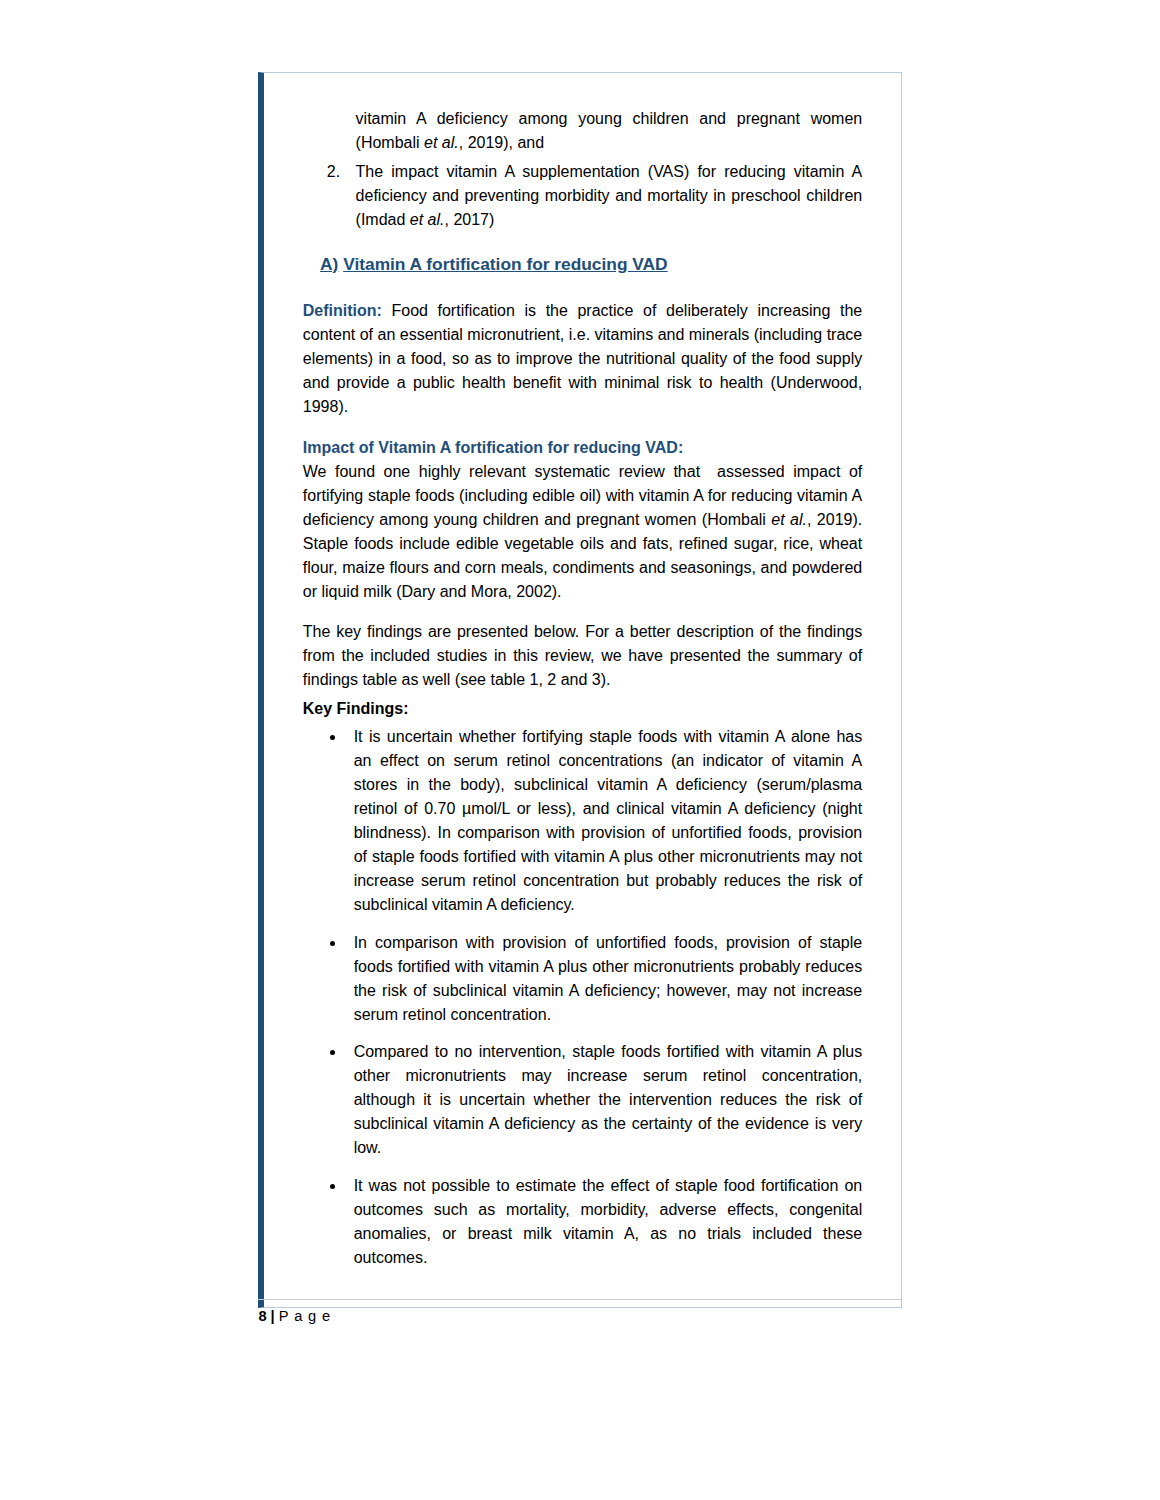vitamin A deficiency among young children and pregnant women (Hombali et al., 2019), and
2. The impact vitamin A supplementation (VAS) for reducing vitamin A deficiency and preventing morbidity and mortality in preschool children (Imdad et al., 2017)
A) Vitamin A fortification for reducing VAD
Definition: Food fortification is the practice of deliberately increasing the content of an essential micronutrient, i.e. vitamins and minerals (including trace elements) in a food, so as to improve the nutritional quality of the food supply and provide a public health benefit with minimal risk to health (Underwood, 1998).
Impact of Vitamin A fortification for reducing VAD:
We found one highly relevant systematic review that assessed impact of fortifying staple foods (including edible oil) with vitamin A for reducing vitamin A deficiency among young children and pregnant women (Hombali et al., 2019). Staple foods include edible vegetable oils and fats, refined sugar, rice, wheat flour, maize flours and corn meals, condiments and seasonings, and powdered or liquid milk (Dary and Mora, 2002).
The key findings are presented below. For a better description of the findings from the included studies in this review, we have presented the summary of findings table as well (see table 1, 2 and 3).
Key Findings:
It is uncertain whether fortifying staple foods with vitamin A alone has an effect on serum retinol concentrations (an indicator of vitamin A stores in the body), subclinical vitamin A deficiency (serum/plasma retinol of 0.70 µmol/L or less), and clinical vitamin A deficiency (night blindness). In comparison with provision of unfortified foods, provision of staple foods fortified with vitamin A plus other micronutrients may not increase serum retinol concentration but probably reduces the risk of subclinical vitamin A deficiency.
In comparison with provision of unfortified foods, provision of staple foods fortified with vitamin A plus other micronutrients probably reduces the risk of subclinical vitamin A deficiency; however, may not increase serum retinol concentration.
Compared to no intervention, staple foods fortified with vitamin A plus other micronutrients may increase serum retinol concentration, although it is uncertain whether the intervention reduces the risk of subclinical vitamin A deficiency as the certainty of the evidence is very low.
It was not possible to estimate the effect of staple food fortification on outcomes such as mortality, morbidity, adverse effects, congenital anomalies, or breast milk vitamin A, as no trials included these outcomes.
8 | P a g e